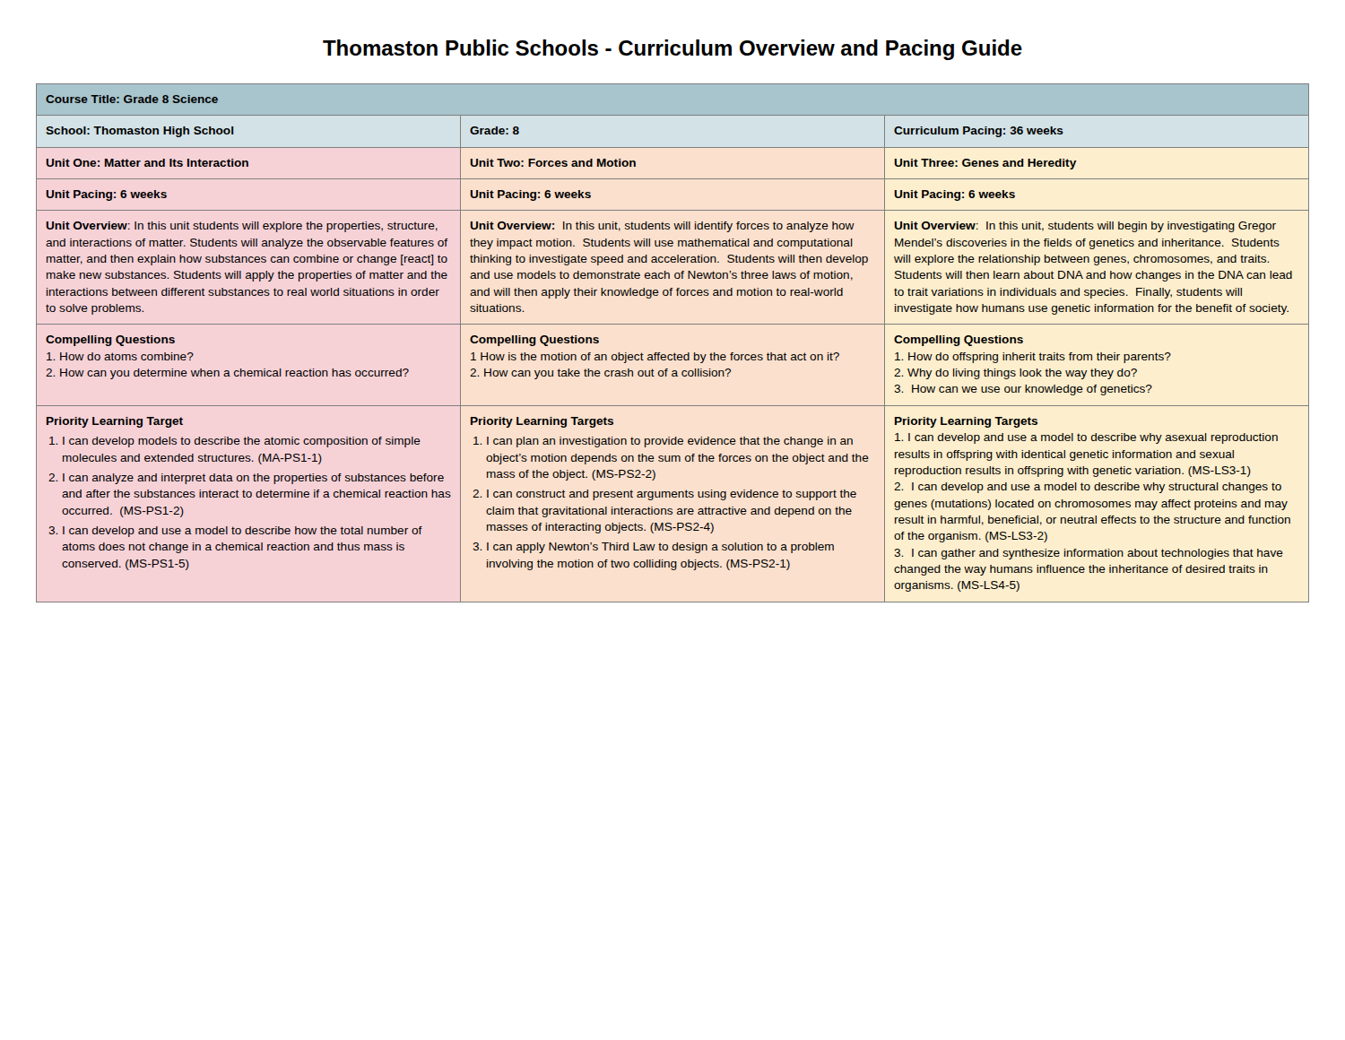Thomaston Public Schools - Curriculum Overview and Pacing Guide
| Course Title: Grade 8 Science |
| School: Thomaston High School | Grade: 8 | Curriculum Pacing: 36 weeks |
| Unit One: Matter and Its Interaction | Unit Two: Forces and Motion | Unit Three: Genes and Heredity |
| Unit Pacing: 6 weeks | Unit Pacing: 6 weeks | Unit Pacing: 6 weeks |
| Unit Overview : In this unit students will explore the properties, structure, and interactions of matter. Students will analyze the observable features of matter, and then explain how substances can combine or change [react] to make new substances. Students will apply the properties of matter and the interactions between different substances to real world situations in order to solve problems. | Unit Overview: In this unit, students will identify forces to analyze how they impact motion. Students will use mathematical and computational thinking to investigate speed and acceleration. Students will then develop and use models to demonstrate each of Newton’s three laws of motion, and will then apply their knowledge of forces and motion to real-world situations. | Unit Overview : In this unit, students will begin by investigating Gregor Mendel’s discoveries in the fields of genetics and inheritance. Students will explore the relationship between genes, chromosomes, and traits. Students will then learn about DNA and how changes in the DNA can lead to trait variations in individuals and species. Finally, students will investigate how humans use genetic information for the benefit of society. |
| Compelling Questions 1. How do atoms combine? 2. How can you determine when a chemical reaction has occurred? | Compelling Questions 1 How is the motion of an object affected by the forces that act on it? 2. How can you take the crash out of a collision? | Compelling Questions 1. How do offspring inherit traits from their parents? 2. Why do living things look the way they do? 3. How can we use our knowledge of genetics? |
| Priority Learning Target I can develop models to describe the atomic composition of simple molecules and extended structures. (MA-PS1-1) I can analyze and interpret data on the properties of substances before and after the substances interact to determine if a chemical reaction has occurred. (MS-PS1-2) I can develop and use a model to describe how the total number of atoms does not change in a chemical reaction and thus mass is conserved. (MS-PS1-5) | Priority Learning Targets I can plan an investigation to provide evidence that the change in an object’s motion depends on the sum of the forces on the object and the mass of the object. (MS-PS2-2) I can construct and present arguments using evidence to support the claim that gravitational interactions are attractive and depend on the masses of interacting objects. (MS-PS2-4) I can apply Newton’s Third Law to design a solution to a problem involving the motion of two colliding objects. (MS-PS2-1) | Priority Learning Targets 1. I can develop and use a model to describe why asexual reproduction results in offspring with identical genetic information and sexual reproduction results in offspring with genetic variation. (MS-LS3-1) 2. I can develop and use a model to describe why structural changes to genes (mutations) located on chromosomes may affect proteins and may result in harmful, beneficial, or neutral effects to the structure and function of the organism. (MS-LS3-2) 3. I can gather and synthesize information about technologies that have changed the way humans influence the inheritance of desired traits in organisms. (MS-LS4-5) |